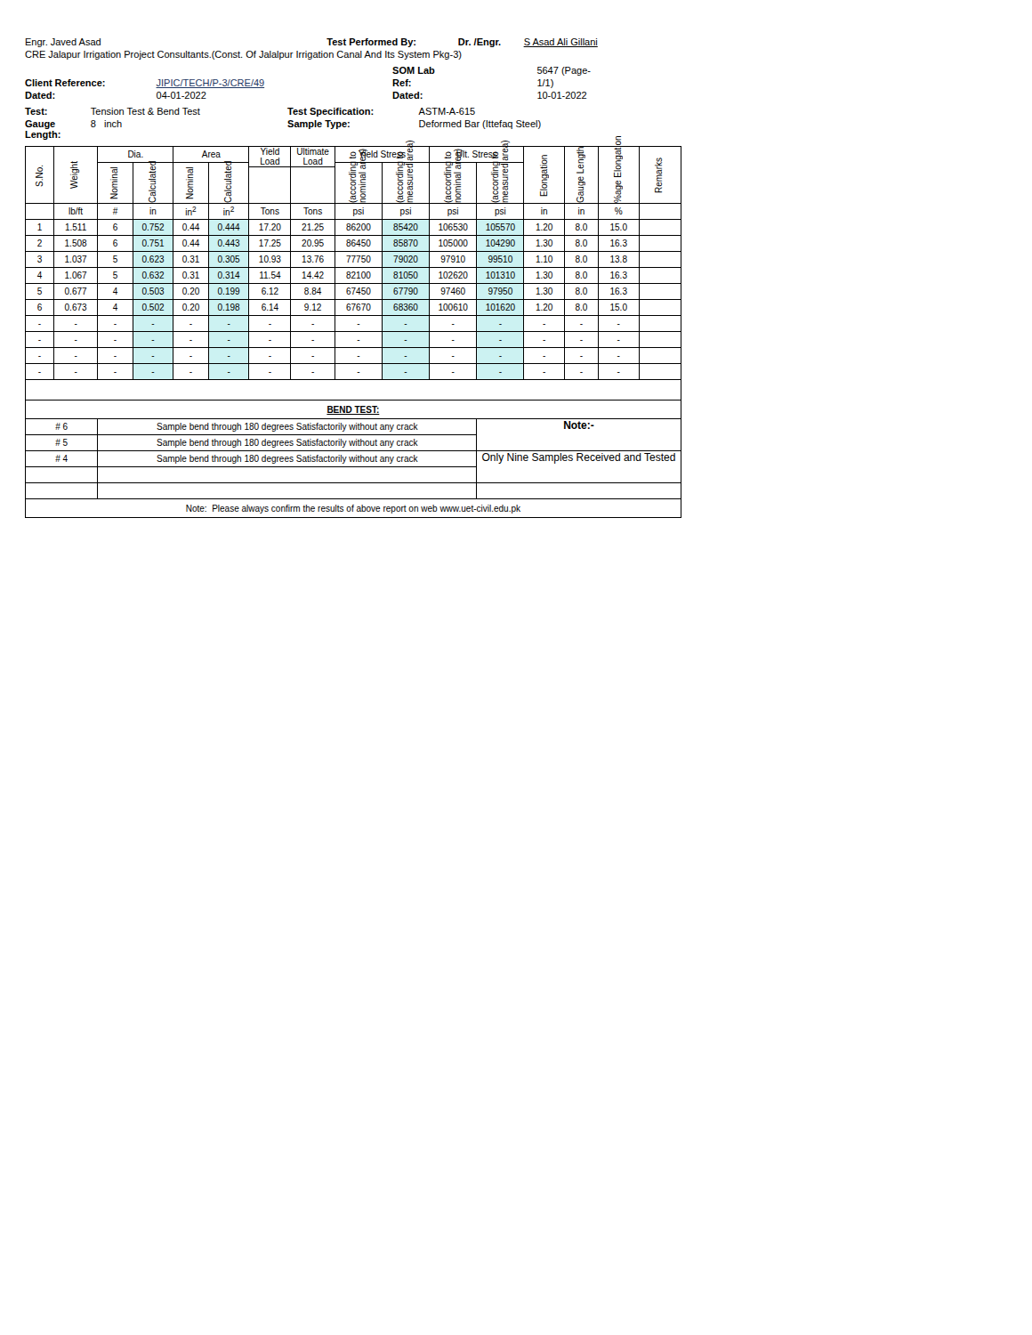| Engr. Javed Asad | Test Performed By: | Dr. /Engr. | S Asad Ali Gillani |
| CRE Jalapur Irrigation Project Consultants.(Const. Of Jalalpur Irrigation Canal And Its System Pkg-3) |
| | | SOM Lab | 5647 (Page- |
| Client Reference: | JIPIC/TECH/P-3/CRE/49 | Ref: | 1/1) |
| Dated: | 04-01-2022 | Dated: | 10-01-2022 |
| Test: | Tension Test & Bend Test | Test Specification: | ASTM-A-615 |
| Gauge Length: | 8 inch | Sample Type: | Deformed Bar (Ittefaq Steel) |
| S.No. | Weight | Dia. | Area | Yield Load | Ultimate Load | Yield Stress | Ult. Stress | Elongation | Gauge Length | %age Elongation | Remarks |
| Nominal | Calculated | Nominal | Calculated | (according to nominal area) | (according to measured area) | (according to nominal area) | (according to measured area) |
| | lb/ft | # | in | in 2 | in 2 | Tons | Tons | psi | psi | psi | psi | in | in | % | |
| 1 | 1.511 | 6 | 0.752 | 0.44 | 0.444 | 17.20 | 21.25 | 86200 | 85420 | 106530 | 105570 | 1.20 | 8.0 | 15.0 | |
| 2 | 1.508 | 6 | 0.751 | 0.44 | 0.443 | 17.25 | 20.95 | 86450 | 85870 | 105000 | 104290 | 1.30 | 8.0 | 16.3 | |
| 3 | 1.037 | 5 | 0.623 | 0.31 | 0.305 | 10.93 | 13.76 | 77750 | 79020 | 97910 | 99510 | 1.10 | 8.0 | 13.8 | |
| 4 | 1.067 | 5 | 0.632 | 0.31 | 0.314 | 11.54 | 14.42 | 82100 | 81050 | 102620 | 101310 | 1.30 | 8.0 | 16.3 | |
| 5 | 0.677 | 4 | 0.503 | 0.20 | 0.199 | 6.12 | 8.84 | 67450 | 67790 | 97460 | 97950 | 1.30 | 8.0 | 16.3 | |
| 6 | 0.673 | 4 | 0.502 | 0.20 | 0.198 | 6.14 | 9.12 | 67670 | 68360 | 100610 | 101620 | 1.20 | 8.0 | 15.0 | |
| - | - | - | - | - | - | - | - | - | - | - | - | - | - | - | |
| - | - | - | - | - | - | - | - | - | - | - | - | - | - | - | |
| - | - | - | - | - | - | - | - | - | - | - | - | - | - | - | |
| - | - | - | - | - | - | - | - | - | - | - | - | - | - | - | |
| BEND TEST: |
| # 6 | Sample bend through 180 degrees Satisfactorily without any crack | Note:- |
| # 5 | Sample bend through 180 degrees Satisfactorily without any crack |
| # 4 | Sample bend through 180 degrees Satisfactorily without any crack | Only Nine Samples Received and Tested |
| Note: Please always confirm the results of above report on web www.uet-civil.edu.pk |